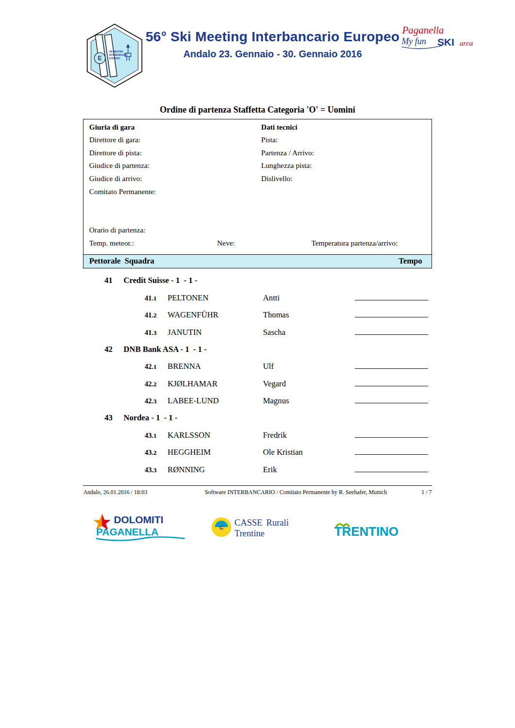E SKI MEETING INTERBANCARIO EUROPEO
56° Ski Meeting Interbancario Europeo
Andalo 23. Gennaio - 30. Gennaio 2016
Paganella My fun SKI area
Ordine di partenza Staffetta Categoria 'O' = Uomini
Giuria di gara
Direttore di gara:
Direttore di pista:
Giudice di partenza:
Giudice di arrivo:
Comitato Permanente:
Dati tecnici
Pista:
Partenza / Arrivo:
Lunghezza pista:
Dislivello:
Orario di partenza:
Temp. meteor.:
Neve:
Temperatura partenza/arrivo:
Pettorale Squadra
Tempo
41
Credit Suisse - 1 - 1 -
41.1
PELTONEN
Antti
41.2
WAGENFÜHR
Thomas
41.3
JANUTIN
Sascha
42
DNB Bank ASA - 1 - 1 -
42.1
BRENNA
Ulf
42.2
KJØLHAMAR
Vegard
42.3
LABEE-LUND
Magnus
43
Nordea - 1 - 1 -
43.1
KARLSSON
Fredrik
43.2
HEGGHEIM
Ole Kristian
43.3
RØNNING
Erik
Andalo, 26.01.2016 / 18:03
Software INTERBANCARIO / Comitato Permanente by R. Seehafer, Munich
1 / 7
DOLOMITI PAGANELLA
C CASSE Rurali Trentine
TRENTINO